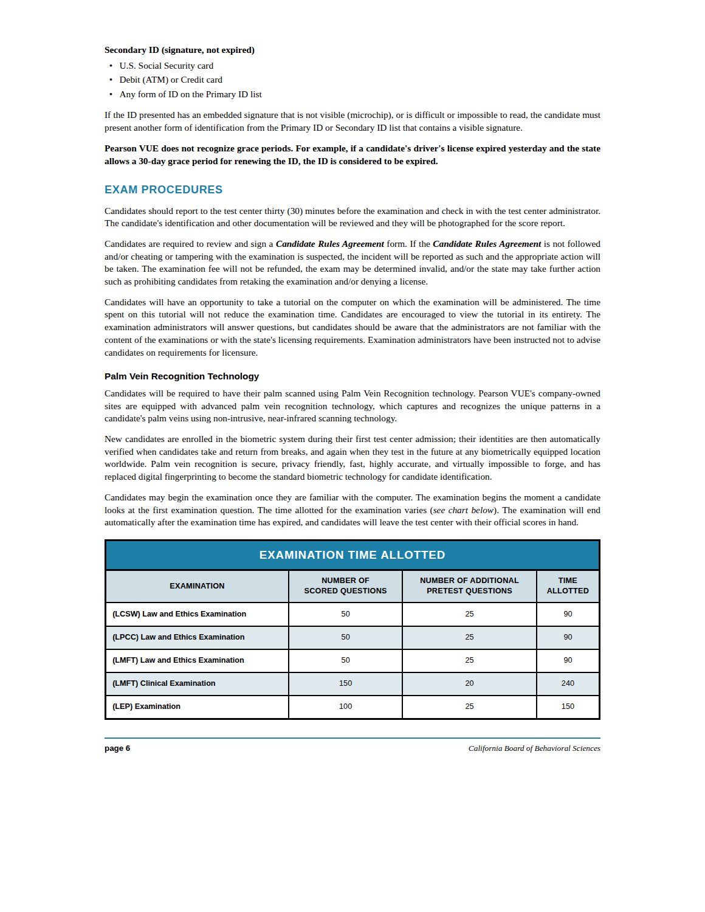Secondary ID (signature, not expired)
U.S. Social Security card
Debit (ATM) or Credit card
Any form of ID on the Primary ID list
If the ID presented has an embedded signature that is not visible (microchip), or is difficult or impossible to read, the candidate must present another form of identification from the Primary ID or Secondary ID list that contains a visible signature.
Pearson VUE does not recognize grace periods. For example, if a candidate's driver's license expired yesterday and the state allows a 30-day grace period for renewing the ID, the ID is considered to be expired.
EXAM PROCEDURES
Candidates should report to the test center thirty (30) minutes before the examination and check in with the test center administrator. The candidate's identification and other documentation will be reviewed and they will be photographed for the score report.
Candidates are required to review and sign a Candidate Rules Agreement form. If the Candidate Rules Agreement is not followed and/or cheating or tampering with the examination is suspected, the incident will be reported as such and the appropriate action will be taken. The examination fee will not be refunded, the exam may be determined invalid, and/or the state may take further action such as prohibiting candidates from retaking the examination and/or denying a license.
Candidates will have an opportunity to take a tutorial on the computer on which the examination will be administered. The time spent on this tutorial will not reduce the examination time. Candidates are encouraged to view the tutorial in its entirety. The examination administrators will answer questions, but candidates should be aware that the administrators are not familiar with the content of the examinations or with the state's licensing requirements. Examination administrators have been instructed not to advise candidates on requirements for licensure.
Palm Vein Recognition Technology
Candidates will be required to have their palm scanned using Palm Vein Recognition technology. Pearson VUE's company-owned sites are equipped with advanced palm vein recognition technology, which captures and recognizes the unique patterns in a candidate's palm veins using non-intrusive, near-infrared scanning technology.
New candidates are enrolled in the biometric system during their first test center admission; their identities are then automatically verified when candidates take and return from breaks, and again when they test in the future at any biometrically equipped location worldwide. Palm vein recognition is secure, privacy friendly, fast, highly accurate, and virtually impossible to forge, and has replaced digital fingerprinting to become the standard biometric technology for candidate identification.
Candidates may begin the examination once they are familiar with the computer. The examination begins the moment a candidate looks at the first examination question. The time allotted for the examination varies (see chart below). The examination will end automatically after the examination time has expired, and candidates will leave the test center with their official scores in hand.
EXAMINATION TIME ALLOTTED
| EXAMINATION | NUMBER OF SCORED QUESTIONS | NUMBER OF ADDITIONAL PRETEST QUESTIONS | TIME ALLOTTED |
| --- | --- | --- | --- |
| (LCSW) Law and Ethics Examination | 50 | 25 | 90 |
| (LPCC) Law and Ethics Examination | 50 | 25 | 90 |
| (LMFT) Law and Ethics Examination | 50 | 25 | 90 |
| (LMFT) Clinical Examination | 150 | 20 | 240 |
| (LEP) Examination | 100 | 25 | 150 |
page 6 California Board of Behavioral Sciences